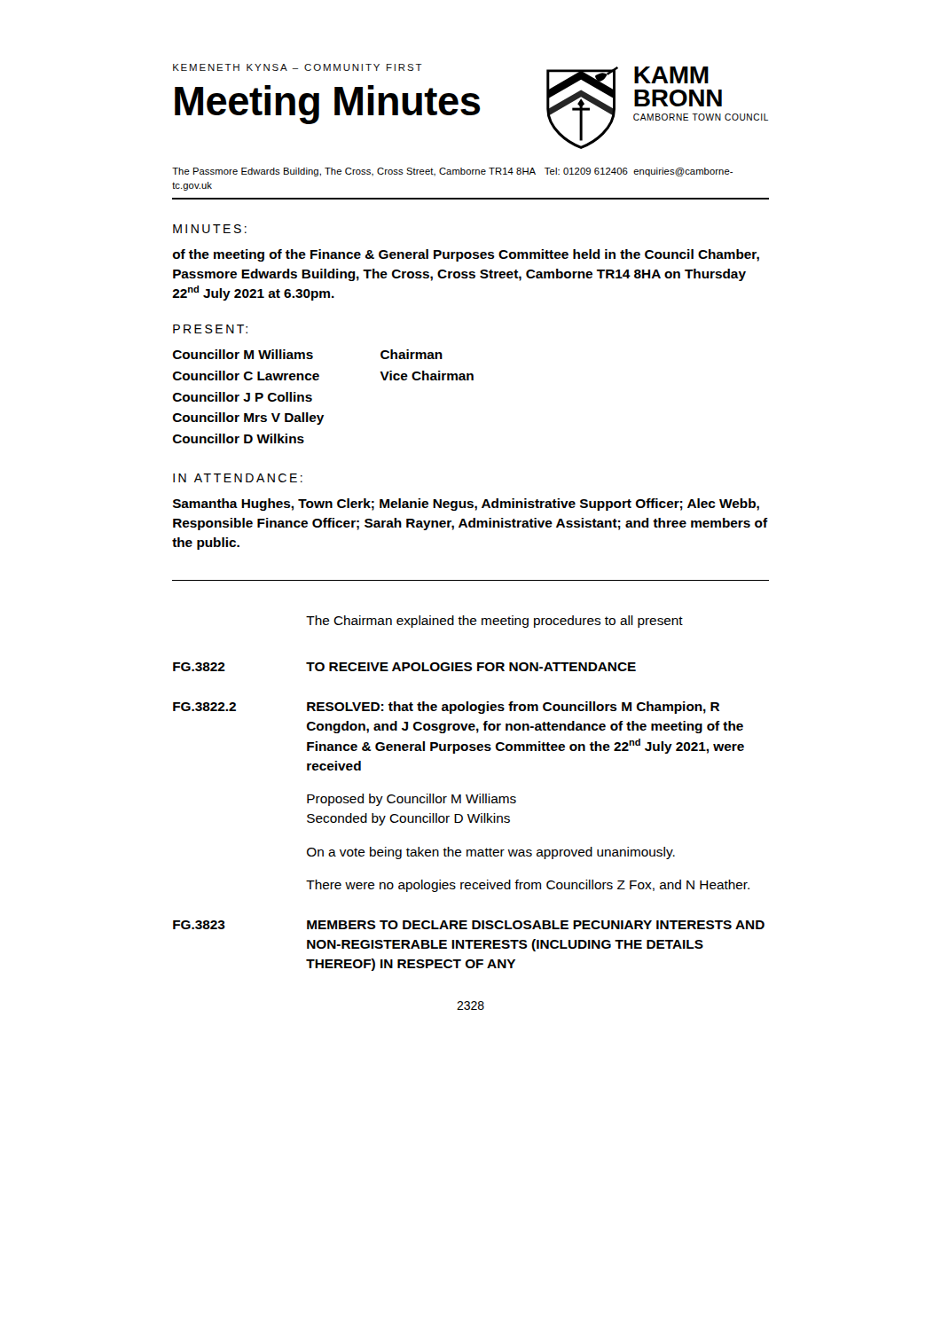Kemeneth Kynsa – Community First
Meeting Minutes
Camborne Town Council crest
KAMM BRONN CAMBORNE TOWN COUNCIL
The Passmore Edwards Building, The Cross, Cross Street, Camborne TR14 8HA Tel: 01209 612406 enquiries@camborne-tc.gov.uk
MINUTES:
of the meeting of the Finance & General Purposes Committee held in the Council Chamber, Passmore Edwards Building, The Cross, Cross Street, Camborne TR14 8HA on Thursday 22nd July 2021 at 6.30pm.
PRESENT:
Councillor M Williams
Chairman
Councillor C Lawrence
Vice Chairman
Councillor J P Collins
Councillor Mrs V Dalley
Councillor D Wilkins
IN ATTENDANCE:
Samantha Hughes, Town Clerk; Melanie Negus, Administrative Support Officer; Alec Webb, Responsible Finance Officer; Sarah Rayner, Administrative Assistant; and three members of the public.
The Chairman explained the meeting procedures to all present
FG.3822
TO RECEIVE APOLOGIES FOR NON-ATTENDANCE
FG.3822.2
RESOLVED: that the apologies from Councillors M Champion, R Congdon, and J Cosgrove, for non-attendance of the meeting of the Finance & General Purposes Committee on the 22nd July 2021, were received
Proposed by Councillor M Williams
Seconded by Councillor D Wilkins
On a vote being taken the matter was approved unanimously.
There were no apologies received from Councillors Z Fox, and N Heather.
FG.3823
MEMBERS TO DECLARE DISCLOSABLE PECUNIARY INTERESTS AND NON-REGISTERABLE INTERESTS (INCLUDING THE DETAILS THEREOF) IN RESPECT OF ANY
2328